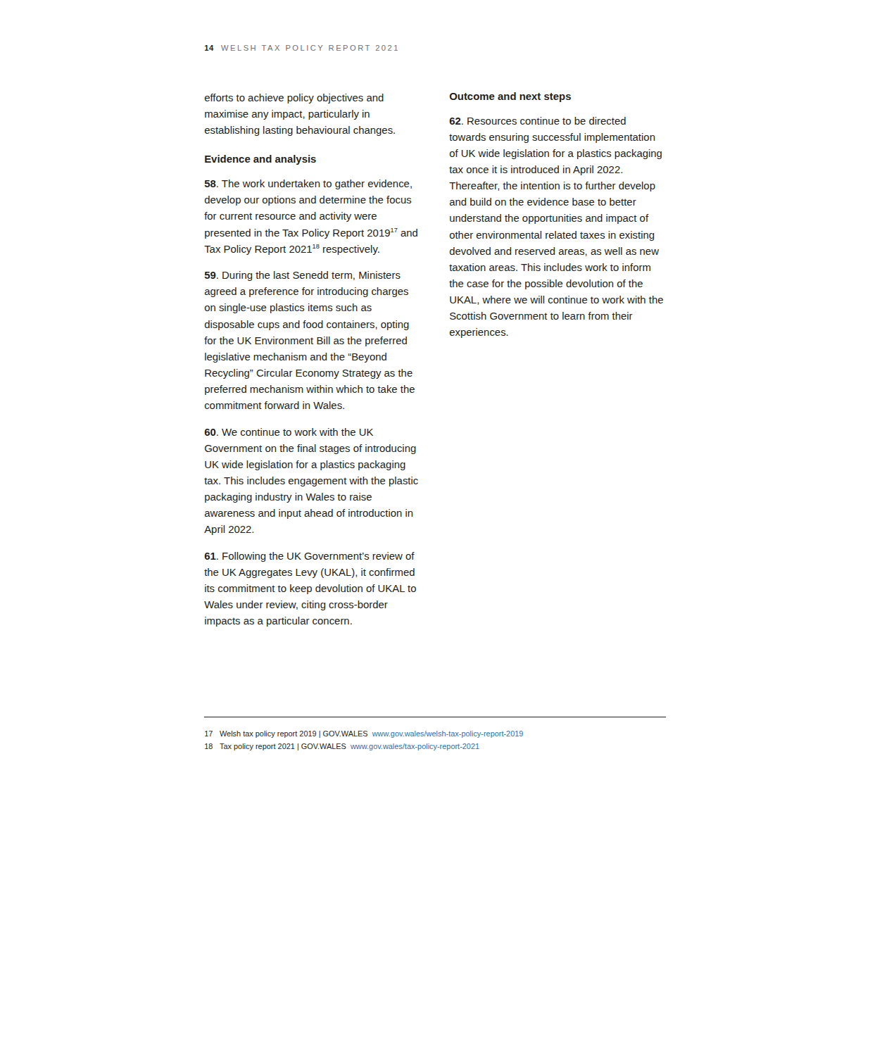14 Welsh Tax Policy Report 2021
efforts to achieve policy objectives and maximise any impact, particularly in establishing lasting behavioural changes.
Evidence and analysis
58. The work undertaken to gather evidence, develop our options and determine the focus for current resource and activity were presented in the Tax Policy Report 201917 and Tax Policy Report 202118 respectively.
59. During the last Senedd term, Ministers agreed a preference for introducing charges on single-use plastics items such as disposable cups and food containers, opting for the UK Environment Bill as the preferred legislative mechanism and the “Beyond Recycling” Circular Economy Strategy as the preferred mechanism within which to take the commitment forward in Wales.
60. We continue to work with the UK Government on the final stages of introducing UK wide legislation for a plastics packaging tax. This includes engagement with the plastic packaging industry in Wales to raise awareness and input ahead of introduction in April 2022.
61. Following the UK Government’s review of the UK Aggregates Levy (UKAL), it confirmed its commitment to keep devolution of UKAL to Wales under review, citing cross-border impacts as a particular concern.
Outcome and next steps
62. Resources continue to be directed towards ensuring successful implementation of UK wide legislation for a plastics packaging tax once it is introduced in April 2022. Thereafter, the intention is to further develop and build on the evidence base to better understand the opportunities and impact of other environmental related taxes in existing devolved and reserved areas, as well as new taxation areas. This includes work to inform the case for the possible devolution of the UKAL, where we will continue to work with the Scottish Government to learn from their experiences.
17 Welsh tax policy report 2019 | GOV.WALES www.gov.wales/welsh-tax-policy-report-2019
18 Tax policy report 2021 | GOV.WALES www.gov.wales/tax-policy-report-2021